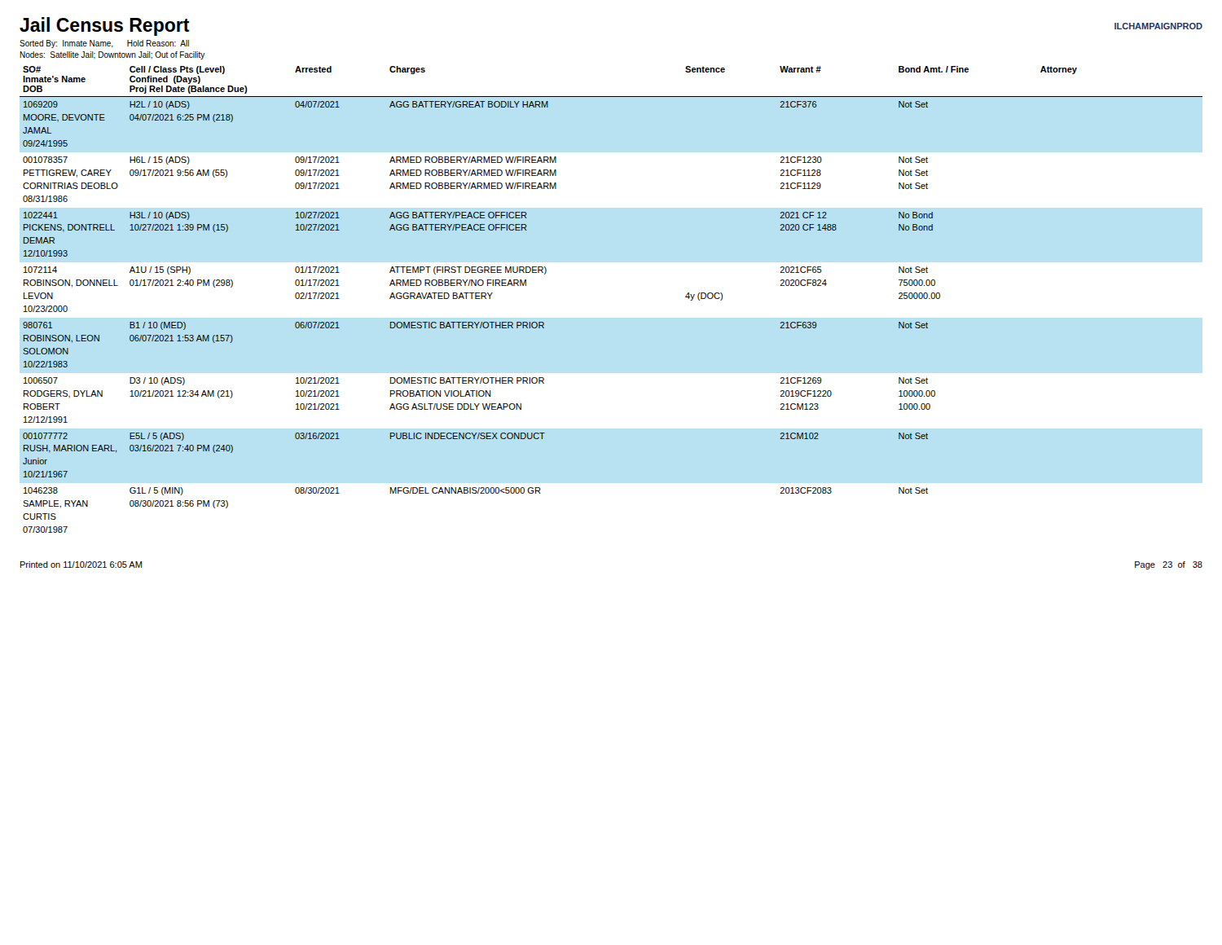Jail Census Report
ILCHAMPAIGNPROD
Sorted By: Inmate Name, Hold Reason: All
Nodes: Satellite Jail; Downtown Jail; Out of Facility
| SO# Inmate's Name DOB | Cell / Class Pts (Level) Confined (Days) Proj Rel Date (Balance Due) | Arrested | Charges | Sentence | Warrant # | Bond Amt. / Fine | Attorney |
| --- | --- | --- | --- | --- | --- | --- | --- |
| 1069209 MOORE, DEVONTE JAMAL 09/24/1995 | H2L / 10 (ADS) 04/07/2021 6:25 PM (218) | 04/07/2021 | AGG BATTERY/GREAT BODILY HARM | | 21CF376 | Not Set | |
| 001078357 PETTIGREW, CAREY CORNITRIAS DEOBLO 08/31/1986 | H6L / 15 (ADS) 09/17/2021 9:56 AM (55) | 09/17/2021 09/17/2021 09/17/2021 | ARMED ROBBERY/ARMED W/FIREARM ARMED ROBBERY/ARMED W/FIREARM ARMED ROBBERY/ARMED W/FIREARM | | 21CF1230 21CF1128 21CF1129 | Not Set Not Set Not Set | |
| 1022441 PICKENS, DONTRELL DEMAR 12/10/1993 | H3L / 10 (ADS) 10/27/2021 1:39 PM (15) | 10/27/2021 10/27/2021 | AGG BATTERY/PEACE OFFICER AGG BATTERY/PEACE OFFICER | | 2021 CF 12 2020 CF 1488 | No Bond No Bond | |
| 1072114 ROBINSON, DONNELL LEVON 10/23/2000 | A1U / 15 (SPH) 01/17/2021 2:40 PM (298) | 01/17/2021 01/17/2021 02/17/2021 | ATTEMPT (FIRST DEGREE MURDER) ARMED ROBBERY/NO FIREARM AGGRAVATED BATTERY | 4y (DOC) | 2021CF65 2020CF824 | Not Set 75000.00 250000.00 | |
| 980761 ROBINSON, LEON SOLOMON 10/22/1983 | B1 / 10 (MED) 06/07/2021 1:53 AM (157) | 06/07/2021 | DOMESTIC BATTERY/OTHER PRIOR | | 21CF639 | Not Set | |
| 1006507 RODGERS, DYLAN ROBERT 12/12/1991 | D3 / 10 (ADS) 10/21/2021 12:34 AM (21) | 10/21/2021 10/21/2021 10/21/2021 | DOMESTIC BATTERY/OTHER PRIOR PROBATION VIOLATION AGG ASLT/USE DDLY WEAPON | | 21CF1269 2019CF1220 21CM123 | Not Set 10000.00 1000.00 | |
| 001077772 RUSH, MARION EARL, Junior 10/21/1967 | E5L / 5 (ADS) 03/16/2021 7:40 PM (240) | 03/16/2021 | PUBLIC INDECENCY/SEX CONDUCT | | 21CM102 | Not Set | |
| 1046238 SAMPLE, RYAN CURTIS 07/30/1987 | G1L / 5 (MIN) 08/30/2021 8:56 PM (73) | 08/30/2021 | MFG/DEL CANNABIS/2000<5000 GR | | 2013CF2083 | Not Set | |
Printed on 11/10/2021 6:05 AM Page 23 of 38